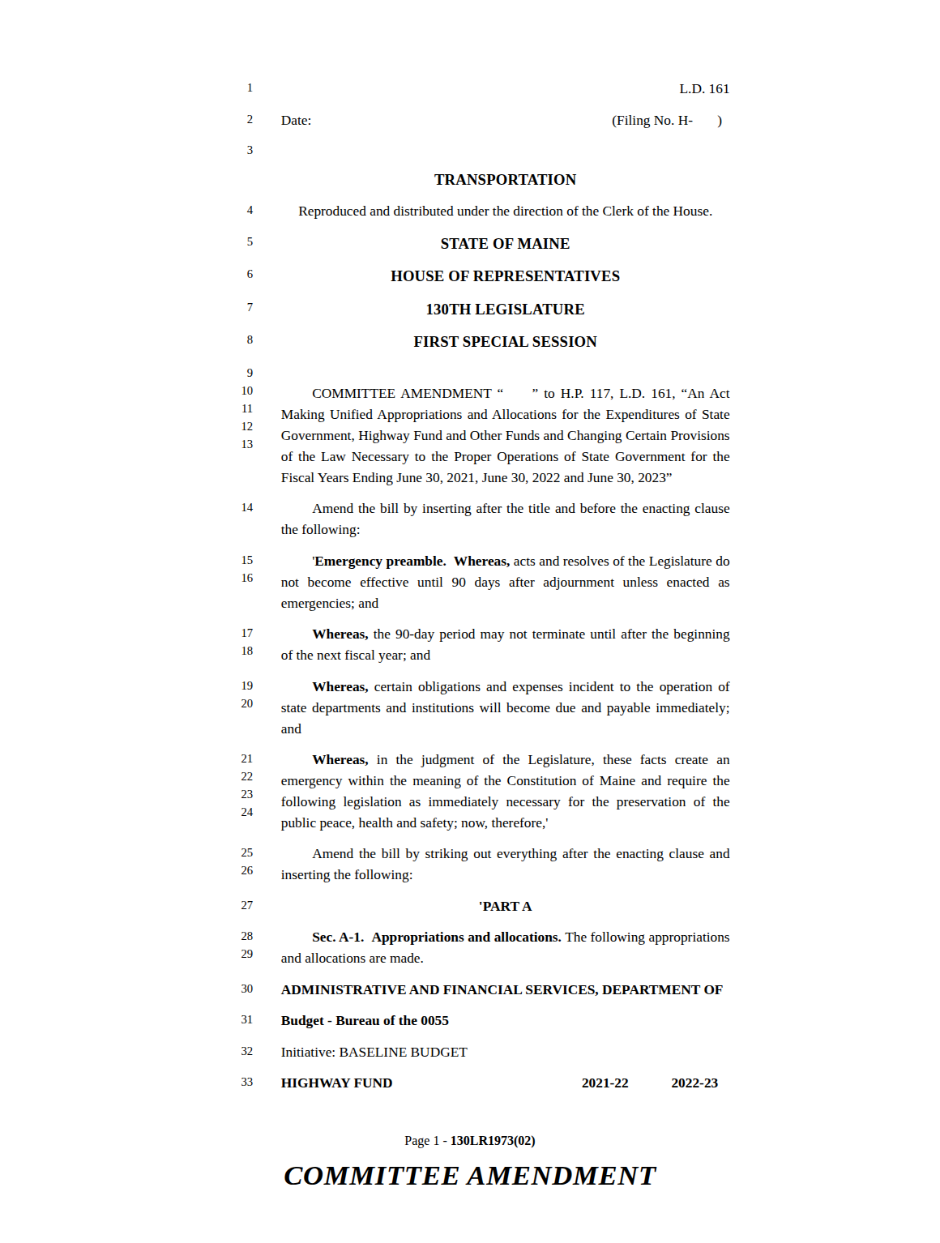| 1 | L.D. 161 |
| 2 | Date: (Filing No. H- ) |
| 3 | TRANSPORTATION |
| 4 | Reproduced and distributed under the direction of the Clerk of the House. |
| 5 | STATE OF MAINE |
| 6 | HOUSE OF REPRESENTATIVES |
| 7 | 130TH LEGISLATURE |
| 8 | FIRST SPECIAL SESSION |
| 9 10 11 12 13 | COMMITTEE AMENDMENT “ ” to H.P. 117, L.D. 161, “An Act Making Unified Appropriations and Allocations for the Expenditures of State Government, Highway Fund and Other Funds and Changing Certain Provisions of the Law Necessary to the Proper Operations of State Government for the Fiscal Years Ending June 30, 2021, June 30, 2022 and June 30, 2023” |
| 14 | Amend the bill by inserting after the title and before the enacting clause the following: |
| 15 16 | ' Emergency preamble. Whereas, acts and resolves of the Legislature do not become effective until 90 days after adjournment unless enacted as emergencies; and |
| 17 18 | Whereas, the 90-day period may not terminate until after the beginning of the next fiscal year; and |
| 19 20 | Whereas, certain obligations and expenses incident to the operation of state departments and institutions will become due and payable immediately; and |
| 21 22 23 24 | Whereas, in the judgment of the Legislature, these facts create an emergency within the meaning of the Constitution of Maine and require the following legislation as immediately necessary for the preservation of the public peace, health and safety; now, therefore,' |
| 25 26 | Amend the bill by striking out everything after the enacting clause and inserting the following: |
| 27 | 'PART A |
| 28 29 | Sec. A-1. Appropriations and allocations. The following appropriations and allocations are made. |
| 30 | ADMINISTRATIVE AND FINANCIAL SERVICES, DEPARTMENT OF |
| 31 | Budget - Bureau of the 0055 |
| 32 | Initiative: BASELINE BUDGET |
| 33 | HIGHWAY FUND 2021-22 2022-23 |
Page 1 - 130LR1973(02)
COMMITTEE AMENDMENT